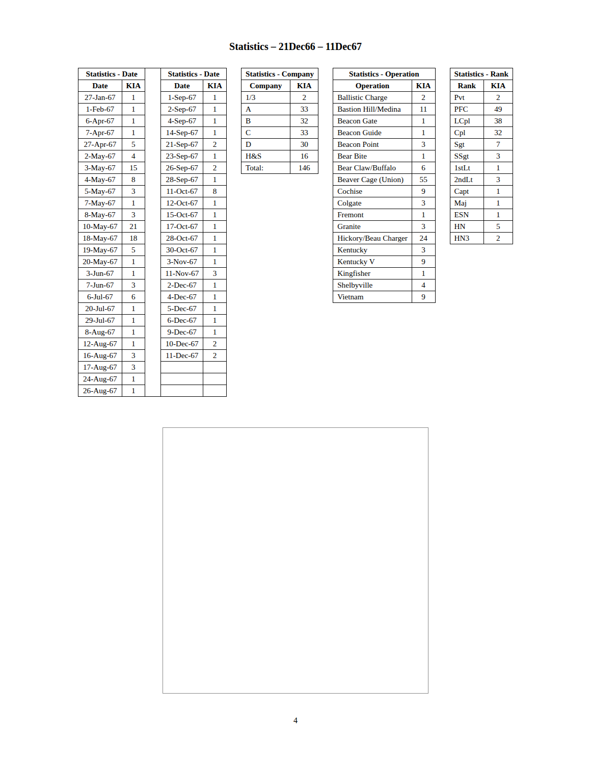Statistics – 21Dec66 – 11Dec67
| Statistics - Date | | Statistics - Date |
| --- | --- | --- |
| Date | KIA | | Date | KIA |
| 27-Jan-67 | 1 | | 1-Sep-67 | 1 |
| 1-Feb-67 | 1 | | 2-Sep-67 | 1 |
| 6-Apr-67 | 1 | | 4-Sep-67 | 1 |
| 7-Apr-67 | 1 | | 14-Sep-67 | 1 |
| 27-Apr-67 | 5 | | 21-Sep-67 | 2 |
| 2-May-67 | 4 | | 23-Sep-67 | 1 |
| 3-May-67 | 15 | | 26-Sep-67 | 2 |
| 4-May-67 | 8 | | 28-Sep-67 | 1 |
| 5-May-67 | 3 | | 11-Oct-67 | 8 |
| 7-May-67 | 1 | | 12-Oct-67 | 1 |
| 8-May-67 | 3 | | 15-Oct-67 | 1 |
| 10-May-67 | 21 | | 17-Oct-67 | 1 |
| 18-May-67 | 18 | | 28-Oct-67 | 1 |
| 19-May-67 | 5 | | 30-Oct-67 | 1 |
| 20-May-67 | 1 | | 3-Nov-67 | 1 |
| 3-Jun-67 | 1 | | 11-Nov-67 | 3 |
| 7-Jun-67 | 3 | | 2-Dec-67 | 1 |
| 6-Jul-67 | 6 | | 4-Dec-67 | 1 |
| 20-Jul-67 | 1 | | 5-Dec-67 | 1 |
| 29-Jul-67 | 1 | | 6-Dec-67 | 1 |
| 8-Aug-67 | 1 | | 9-Dec-67 | 1 |
| 12-Aug-67 | 1 | | 10-Dec-67 | 2 |
| 16-Aug-67 | 3 | | 11-Dec-67 | 2 |
| 17-Aug-67 | 3 | | | |
| 24-Aug-67 | 1 | | | |
| 26-Aug-67 | 1 | | | |
| Statistics - Company |
| --- |
| Company | KIA |
| 1/3 | 2 |
| A | 33 |
| B | 32 |
| C | 33 |
| D | 30 |
| H&S | 16 |
| Total: | 146 |
| Statistics - Operation |
| --- |
| Operation | KIA |
| Ballistic Charge | 2 |
| Bastion Hill/Medina | 11 |
| Beacon Gate | 1 |
| Beacon Guide | 1 |
| Beacon Point | 3 |
| Bear Bite | 1 |
| Bear Claw/Buffalo | 6 |
| Beaver Cage (Union) | 55 |
| Cochise | 9 |
| Colgate | 3 |
| Fremont | 1 |
| Granite | 3 |
| Hickory/Beau Charger | 24 |
| Kentucky | 3 |
| Kentucky V | 9 |
| Kingfisher | 1 |
| Shelbyville | 4 |
| Vietnam | 9 |
| Statistics - Rank |
| --- |
| Rank | KIA |
| Pvt | 2 |
| PFC | 49 |
| LCpl | 38 |
| Cpl | 32 |
| Sgt | 7 |
| SSgt | 3 |
| 1stLt | 1 |
| 2ndLt | 3 |
| Capt | 1 |
| Maj | 1 |
| ESN | 1 |
| HN | 5 |
| HN3 | 2 |
4